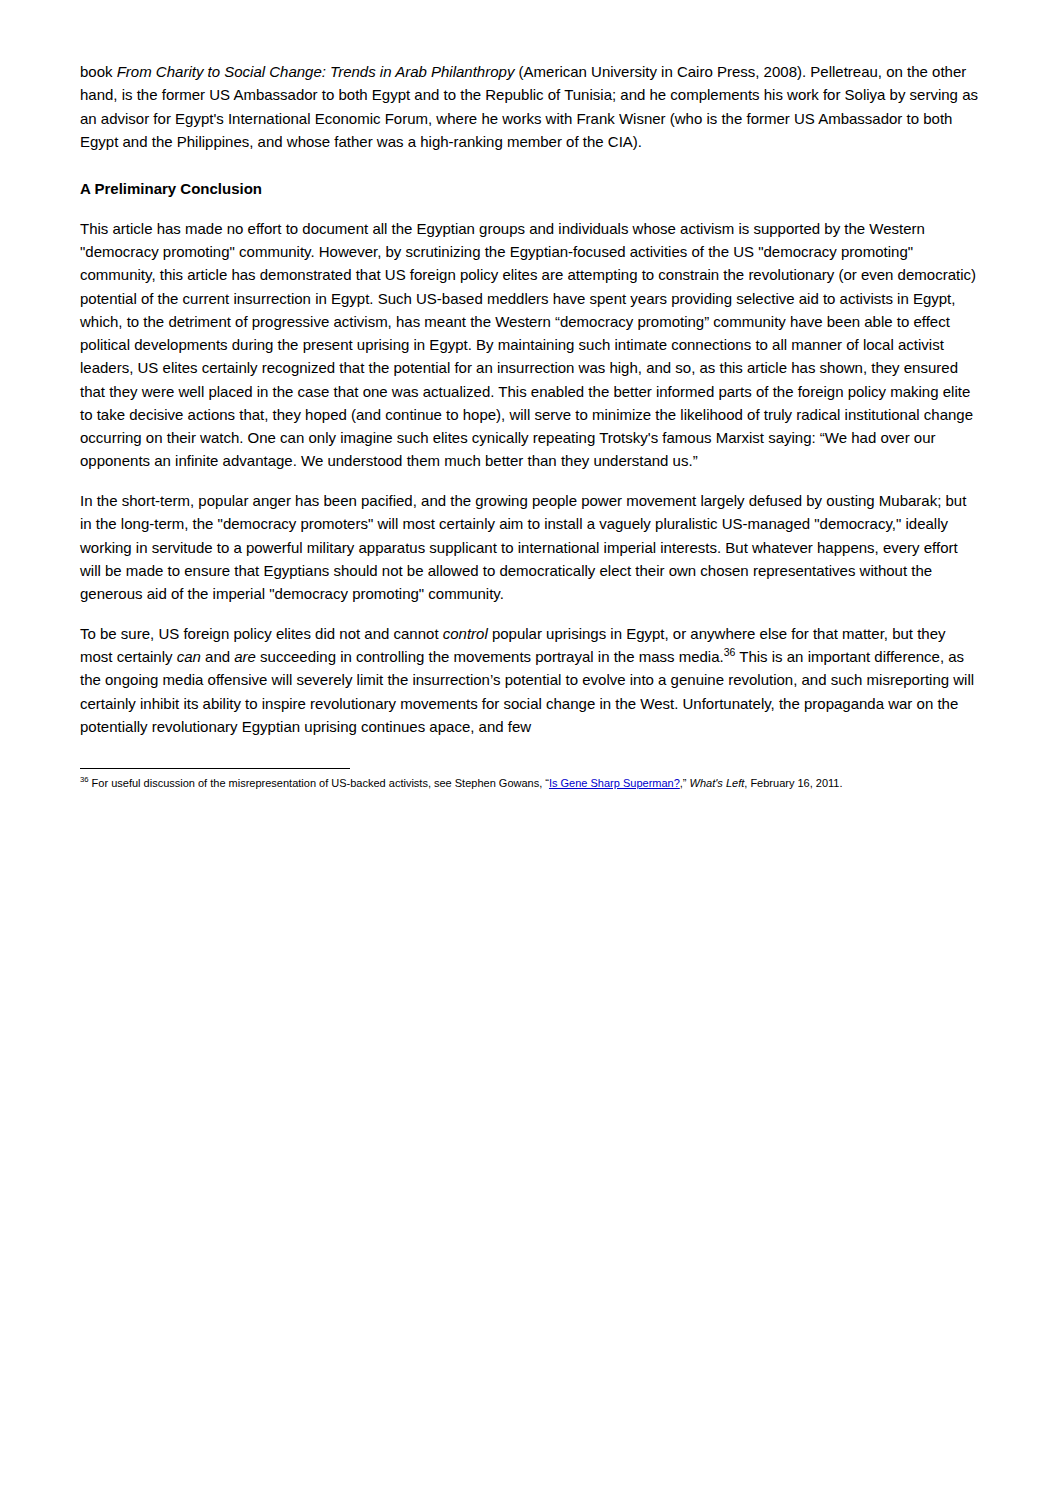book From Charity to Social Change: Trends in Arab Philanthropy (American University in Cairo Press, 2008). Pelletreau, on the other hand, is the former US Ambassador to both Egypt and to the Republic of Tunisia; and he complements his work for Soliya by serving as an advisor for Egypt's International Economic Forum, where he works with Frank Wisner (who is the former US Ambassador to both Egypt and the Philippines, and whose father was a high-ranking member of the CIA).
A Preliminary Conclusion
This article has made no effort to document all the Egyptian groups and individuals whose activism is supported by the Western "democracy promoting" community. However, by scrutinizing the Egyptian-focused activities of the US "democracy promoting" community, this article has demonstrated that US foreign policy elites are attempting to constrain the revolutionary (or even democratic) potential of the current insurrection in Egypt. Such US-based meddlers have spent years providing selective aid to activists in Egypt, which, to the detriment of progressive activism, has meant the Western “democracy promoting” community have been able to effect political developments during the present uprising in Egypt. By maintaining such intimate connections to all manner of local activist leaders, US elites certainly recognized that the potential for an insurrection was high, and so, as this article has shown, they ensured that they were well placed in the case that one was actualized. This enabled the better informed parts of the foreign policy making elite to take decisive actions that, they hoped (and continue to hope), will serve to minimize the likelihood of truly radical institutional change occurring on their watch. One can only imagine such elites cynically repeating Trotsky's famous Marxist saying: “We had over our opponents an infinite advantage. We understood them much better than they understand us.”
In the short-term, popular anger has been pacified, and the growing people power movement largely defused by ousting Mubarak; but in the long-term, the "democracy promoters" will most certainly aim to install a vaguely pluralistic US-managed "democracy," ideally working in servitude to a powerful military apparatus supplicant to international imperial interests. But whatever happens, every effort will be made to ensure that Egyptians should not be allowed to democratically elect their own chosen representatives without the generous aid of the imperial "democracy promoting" community.
To be sure, US foreign policy elites did not and cannot control popular uprisings in Egypt, or anywhere else for that matter, but they most certainly can and are succeeding in controlling the movements portrayal in the mass media.36 This is an important difference, as the ongoing media offensive will severely limit the insurrection’s potential to evolve into a genuine revolution, and such misreporting will certainly inhibit its ability to inspire revolutionary movements for social change in the West. Unfortunately, the propaganda war on the potentially revolutionary Egyptian uprising continues apace, and few
36 For useful discussion of the misrepresentation of US-backed activists, see Stephen Gowans, “Is Gene Sharp Superman?,” What's Left, February 16, 2011.